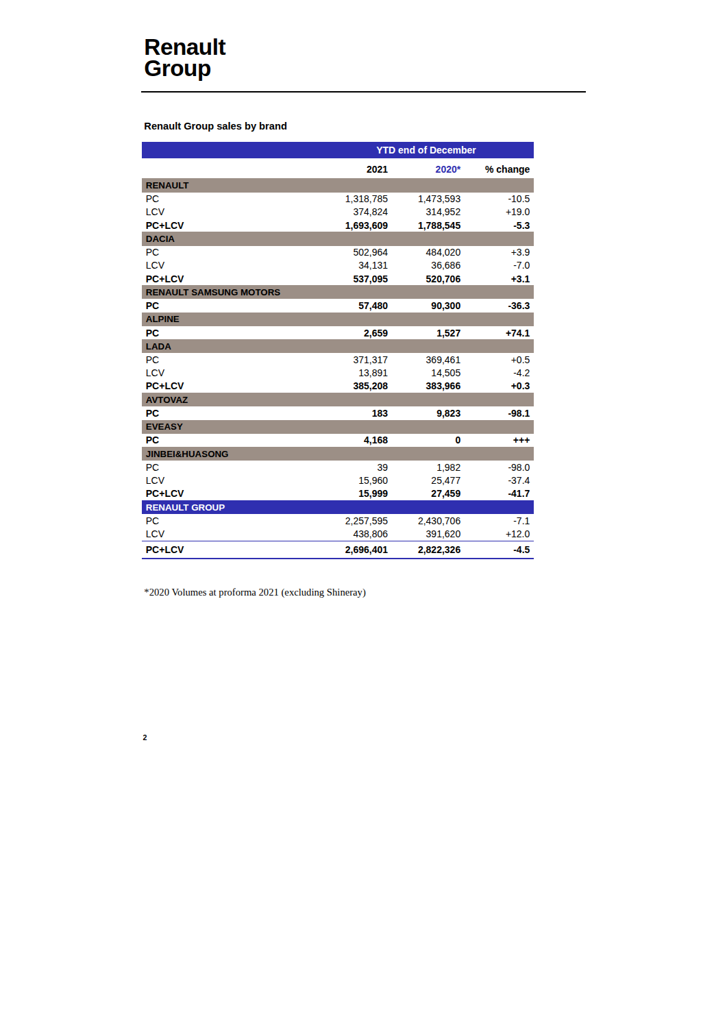Renault
Group
Renault Group sales by brand
| | YTD end of December |
| | 2021 | 2020* | % change |
| RENAULT | | | |
| PC | 1,318,785 | 1,473,593 | -10.5 |
| LCV | 374,824 | 314,952 | +19.0 |
| PC+LCV | 1,693,609 | 1,788,545 | -5.3 |
| DACIA | | | |
| PC | 502,964 | 484,020 | +3.9 |
| LCV | 34,131 | 36,686 | -7.0 |
| PC+LCV | 537,095 | 520,706 | +3.1 |
| RENAULT SAMSUNG MOTORS | | | |
| PC | 57,480 | 90,300 | -36.3 |
| ALPINE | | | |
| PC | 2,659 | 1,527 | +74.1 |
| LADA | | | |
| PC | 371,317 | 369,461 | +0.5 |
| LCV | 13,891 | 14,505 | -4.2 |
| PC+LCV | 385,208 | 383,966 | +0.3 |
| AVTOVAZ | | | |
| PC | 183 | 9,823 | -98.1 |
| EVEASY | | | |
| PC | 4,168 | 0 | +++ |
| JINBEI&HUASONG | | | |
| PC | 39 | 1,982 | -98.0 |
| LCV | 15,960 | 25,477 | -37.4 |
| PC+LCV | 15,999 | 27,459 | -41.7 |
| RENAULT GROUP | | | |
| PC | 2,257,595 | 2,430,706 | -7.1 |
| LCV | 438,806 | 391,620 | +12.0 |
| PC+LCV | 2,696,401 | 2,822,326 | -4.5 |
*2020 Volumes at proforma 2021 (excluding Shineray)
2